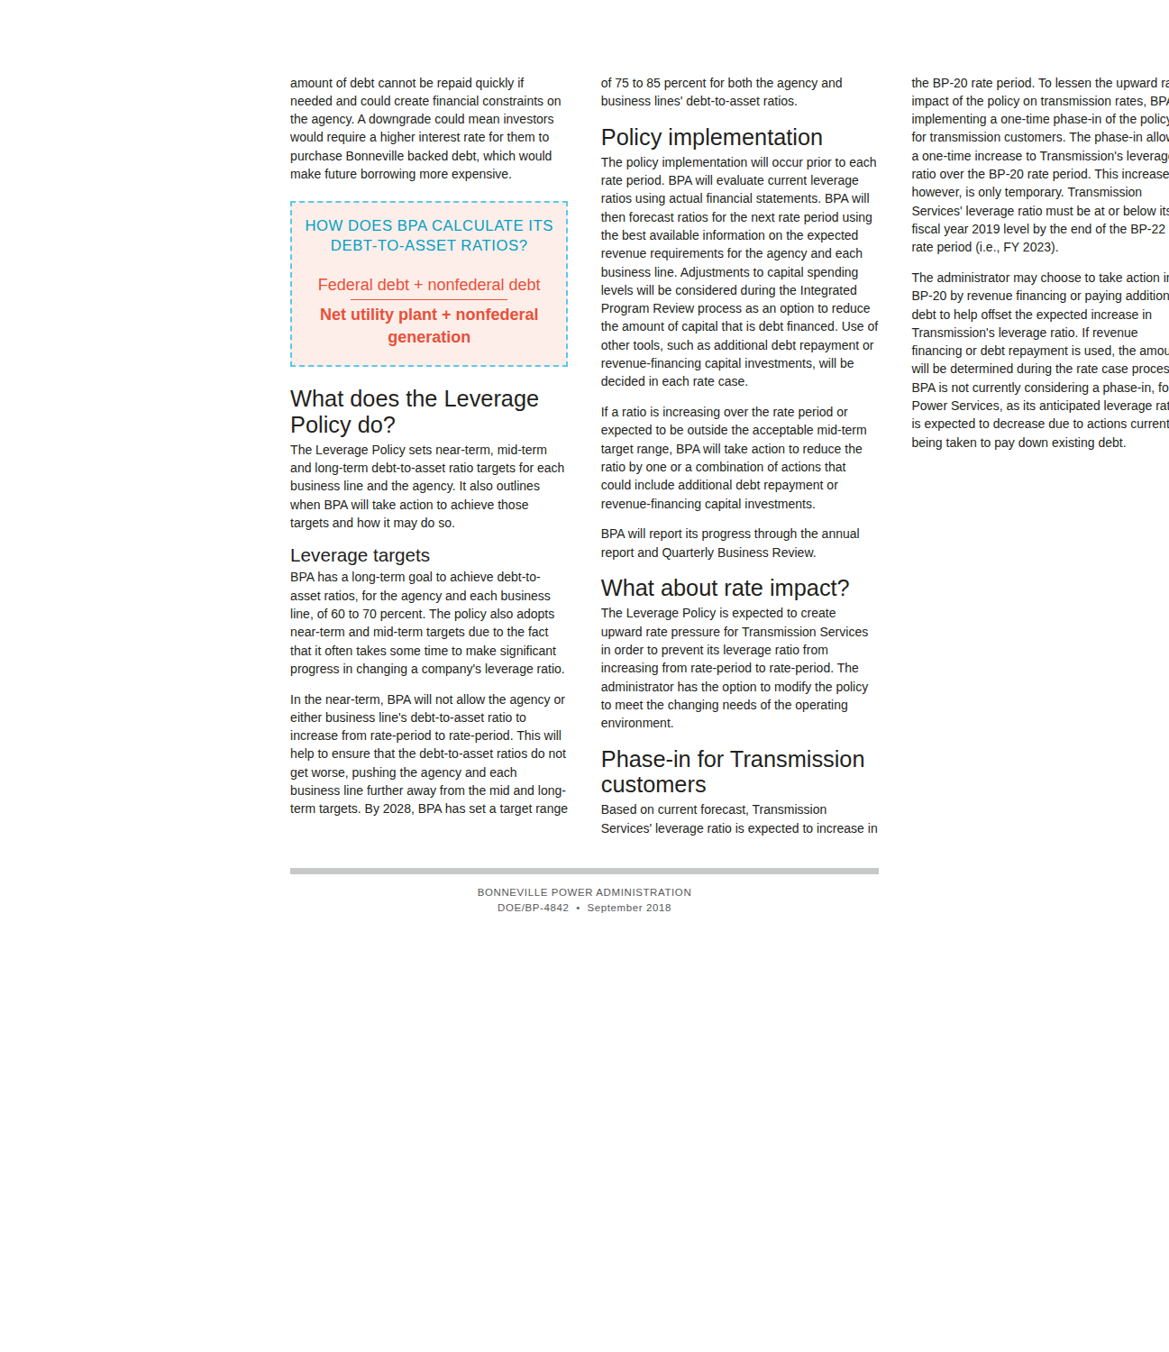amount of debt cannot be repaid quickly if needed and could create financial constraints on the agency. A downgrade could mean investors would require a higher interest rate for them to purchase Bonneville backed debt, which would make future borrowing more expensive.
HOW DOES BPA CALCULATE ITS
DEBT-TO-ASSET RATIOS?
Federal debt + nonfederal debt Net utility plant + nonfederal generation
What does the Leverage
Policy do?
The Leverage Policy sets near-term, mid-term and long-term debt-to-asset ratio targets for each business line and the agency. It also outlines when BPA will take action to achieve those targets and how it may do so.
Leverage targets
BPA has a long-term goal to achieve debt-to-asset ratios, for the agency and each business line, of 60 to 70 percent. The policy also adopts near-term and mid-term targets due to the fact that it often takes some time to make significant progress in changing a company's leverage ratio.
In the near-term, BPA will not allow the agency or either business line's debt-to-asset ratio to increase from rate-period to rate-period. This will help to ensure that the debt-to-asset ratios do not get worse, pushing the agency and each business line further away from the mid and long-term targets. By 2028, BPA has set a target range of 75 to 85 percent for both the agency and business lines' debt-to-asset ratios.
Policy implementation
The policy implementation will occur prior to each rate period. BPA will evaluate current leverage ratios using actual financial statements. BPA will then forecast ratios for the next rate period using the best available information on the expected revenue requirements for the agency and each business line. Adjustments to capital spending levels will be considered during the Integrated Program Review process as an option to reduce the amount of capital that is debt financed. Use of other tools, such as additional debt repayment or revenue-financing capital investments, will be decided in each rate case.
If a ratio is increasing over the rate period or expected to be outside the acceptable mid-term target range, BPA will take action to reduce the ratio by one or a combination of actions that could include additional debt repayment or revenue-financing capital investments.
BPA will report its progress through the annual report and Quarterly Business Review.
What about rate impact?
The Leverage Policy is expected to create upward rate pressure for Transmission Services in order to prevent its leverage ratio from increasing from rate-period to rate-period. The administrator has the option to modify the policy to meet the changing needs of the operating environment.
Phase-in for Transmission customers
Based on current forecast, Transmission Services' leverage ratio is expected to increase in the BP-20 rate period. To lessen the upward rate impact of the policy on transmission rates, BPA is implementing a one-time phase-in of the policy for transmission customers. The phase-in allows a one-time increase to Transmission's leverage ratio over the BP-20 rate period. This increase, however, is only temporary. Transmission Services' leverage ratio must be at or below its fiscal year 2019 level by the end of the BP-22 rate period (i.e., FY 2023).
The administrator may choose to take action in BP-20 by revenue financing or paying additional debt to help offset the expected increase in Transmission's leverage ratio. If revenue financing or debt repayment is used, the amount will be determined during the rate case process. BPA is not currently considering a phase-in, for Power Services, as its anticipated leverage ratio is expected to decrease due to actions currently being taken to pay down existing debt.
BONNEVILLE POWER ADMINISTRATION
DOE/BP-4842 • September 2018